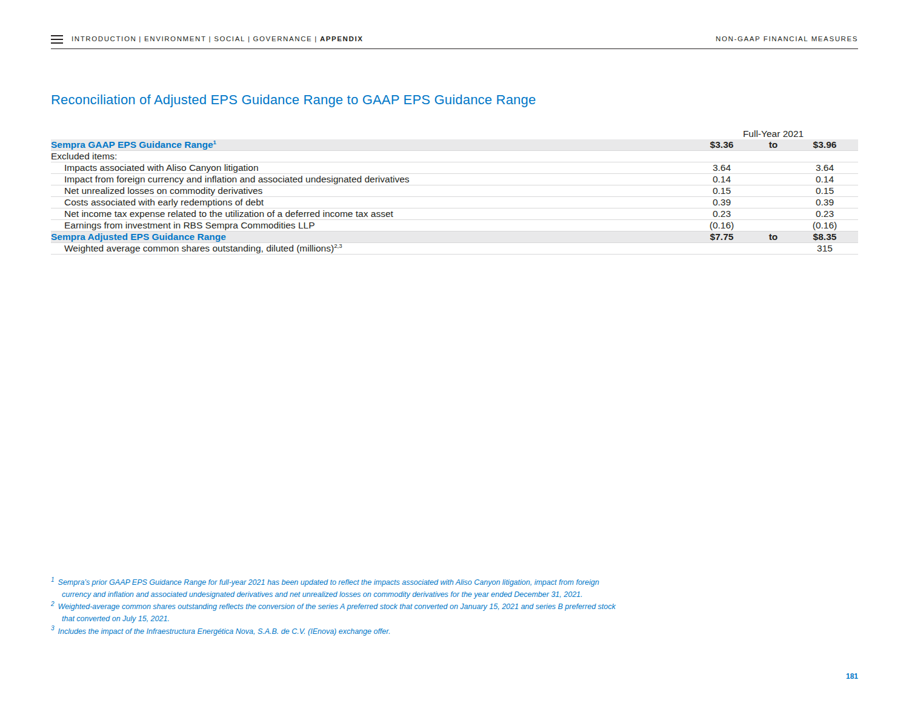INTRODUCTION|ENVIRONMENT|SOCIAL|GOVERNANCE|APPENDIX
NON-GAAP FINANCIAL MEASURES
Reconciliation of Adjusted EPS Guidance Range to GAAP EPS Guidance Range
| | Full-Year 2021 |
| Sempra GAAP EPS Guidance Range 1 | $3.36 | to | $3.96 |
| Excluded items: | | | |
| Impacts associated with Aliso Canyon litigation | 3.64 | | 3.64 |
| Impact from foreign currency and inflation and associated undesignated derivatives | 0.14 | | 0.14 |
| Net unrealized losses on commodity derivatives | 0.15 | | 0.15 |
| Costs associated with early redemptions of debt | 0.39 | | 0.39 |
| Net income tax expense related to the utilization of a deferred income tax asset | 0.23 | | 0.23 |
| Earnings from investment in RBS Sempra Commodities LLP | (0.16) | | (0.16) |
| Sempra Adjusted EPS Guidance Range | $7.75 | to | $8.35 |
| Weighted average common shares outstanding, diluted (millions) 2,3 | | | 315 |
1 Sempra’s prior GAAP EPS Guidance Range for full-year 2021 has been updated to reflect the impacts associated with Aliso Canyon litigation, impact from foreign
currency and inflation and associated undesignated derivatives and net unrealized losses on commodity derivatives for the year ended December 31, 2021.
2 Weighted-average common shares outstanding reflects the conversion of the series A preferred stock that converted on January 15, 2021 and series B preferred stock
that converted on July 15, 2021.
3 Includes the impact of the Infraestructura Energética Nova, S.A.B. de C.V. (IEnova) exchange offer.
181